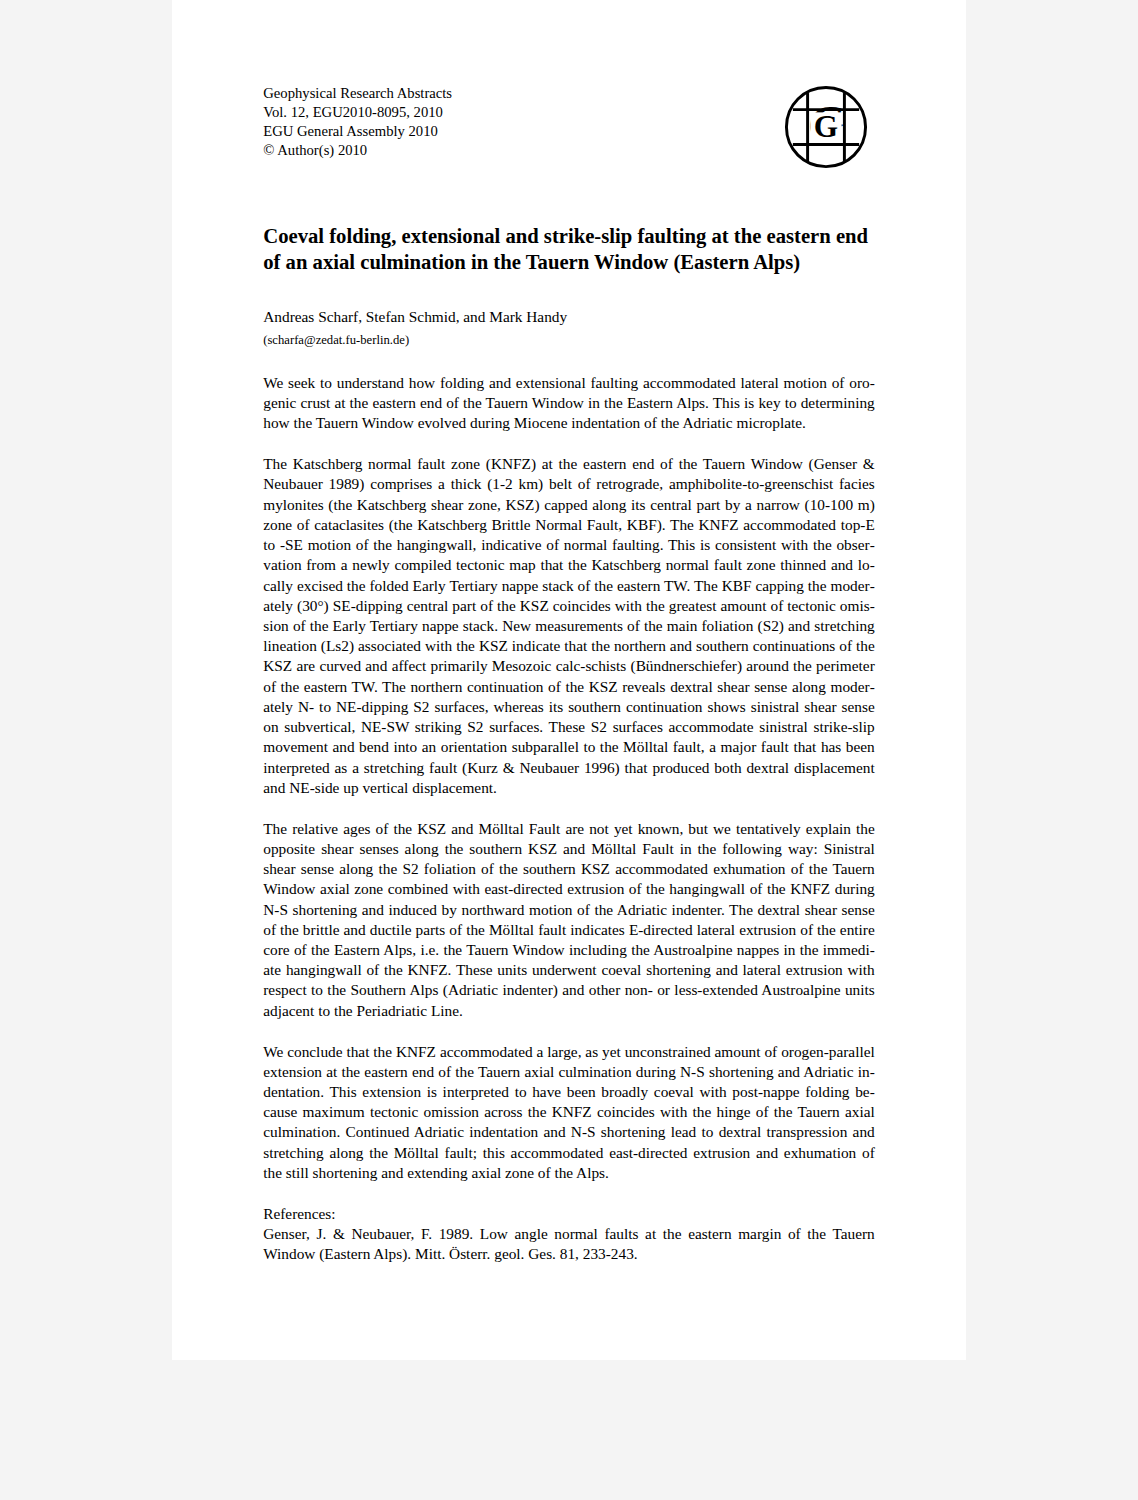Geophysical Research Abstracts
Vol. 12, EGU2010-8095, 2010
EGU General Assembly 2010
© Author(s) 2010
G G
Coeval folding, extensional and strike-slip faulting at the eastern end of an axial culmination in the Tauern Window (Eastern Alps)
Andreas Scharf, Stefan Schmid, and Mark Handy
(scharfa@zedat.fu-berlin.de)
We seek to understand how folding and extensional faulting accommodated lateral motion of orogenic crust at the eastern end of the Tauern Window in the Eastern Alps. This is key to determining how the Tauern Window evolved during Miocene indentation of the Adriatic microplate.
The Katschberg normal fault zone (KNFZ) at the eastern end of the Tauern Window (Genser & Neubauer 1989) comprises a thick (1-2 km) belt of retrograde, amphibolite-to-greenschist facies mylonites (the Katschberg shear zone, KSZ) capped along its central part by a narrow (10-100 m) zone of cataclasites (the Katschberg Brittle Normal Fault, KBF). The KNFZ accommodated top-E to -SE motion of the hangingwall, indicative of normal faulting. This is consistent with the observation from a newly compiled tectonic map that the Katschberg normal fault zone thinned and locally excised the folded Early Tertiary nappe stack of the eastern TW. The KBF capping the moderately (30°) SE-dipping central part of the KSZ coincides with the greatest amount of tectonic omission of the Early Tertiary nappe stack. New measurements of the main foliation (S2) and stretching lineation (Ls2) associated with the KSZ indicate that the northern and southern continuations of the KSZ are curved and affect primarily Mesozoic calc-schists (Bündnerschiefer) around the perimeter of the eastern TW. The northern continuation of the KSZ reveals dextral shear sense along moderately N- to NE-dipping S2 surfaces, whereas its southern continuation shows sinistral shear sense on subvertical, NE-SW striking S2 surfaces. These S2 surfaces accommodate sinistral strike-slip movement and bend into an orientation subparallel to the Mölltal fault, a major fault that has been interpreted as a stretching fault (Kurz & Neubauer 1996) that produced both dextral displacement and NE-side up vertical displacement.
The relative ages of the KSZ and Mölltal Fault are not yet known, but we tentatively explain the opposite shear senses along the southern KSZ and Mölltal Fault in the following way: Sinistral shear sense along the S2 foliation of the southern KSZ accommodated exhumation of the Tauern Window axial zone combined with east-directed extrusion of the hangingwall of the KNFZ during N-S shortening and induced by northward motion of the Adriatic indenter. The dextral shear sense of the brittle and ductile parts of the Mölltal fault indicates E-directed lateral extrusion of the entire core of the Eastern Alps, i.e. the Tauern Window including the Austroalpine nappes in the immediate hangingwall of the KNFZ. These units underwent coeval shortening and lateral extrusion with respect to the Southern Alps (Adriatic indenter) and other non- or less-extended Austroalpine units adjacent to the Periadriatic Line.
We conclude that the KNFZ accommodated a large, as yet unconstrained amount of orogen-parallel extension at the eastern end of the Tauern axial culmination during N-S shortening and Adriatic indentation. This extension is interpreted to have been broadly coeval with post-nappe folding because maximum tectonic omission across the KNFZ coincides with the hinge of the Tauern axial culmination. Continued Adriatic indentation and N-S shortening lead to dextral transpression and stretching along the Mölltal fault; this accommodated east-directed extrusion and exhumation of the still shortening and extending axial zone of the Alps.
References:
Genser, J. & Neubauer, F. 1989. Low angle normal faults at the eastern margin of the Tauern Window (Eastern Alps). Mitt. Österr. geol. Ges. 81, 233-243.